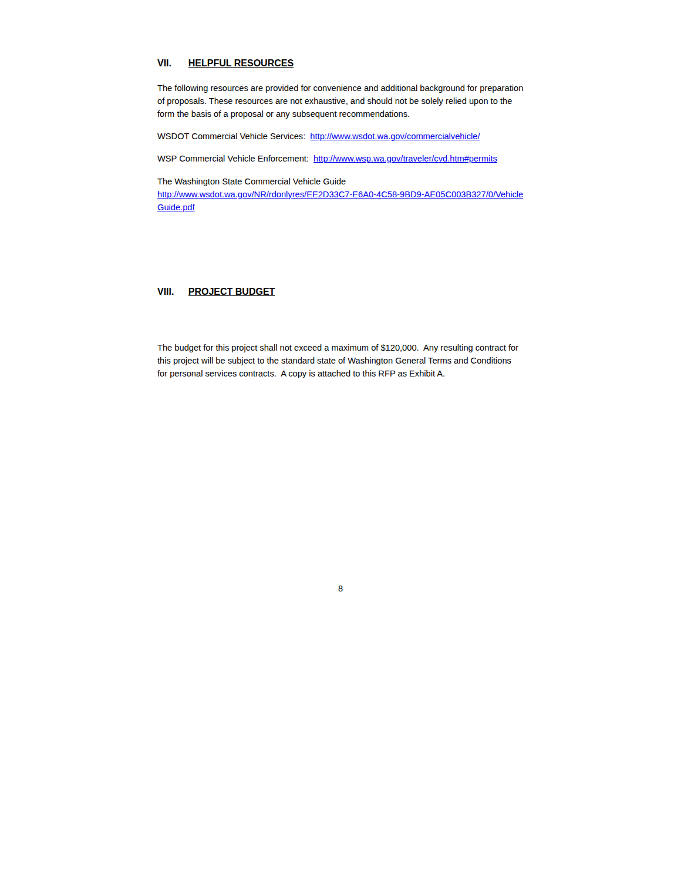VII. HELPFUL RESOURCES
The following resources are provided for convenience and additional background for preparation of proposals. These resources are not exhaustive, and should not be solely relied upon to the form the basis of a proposal or any subsequent recommendations.
WSDOT Commercial Vehicle Services: http://www.wsdot.wa.gov/commercialvehicle/
WSP Commercial Vehicle Enforcement: http://www.wsp.wa.gov/traveler/cvd.htm#permits
The Washington State Commercial Vehicle Guide
http://www.wsdot.wa.gov/NR/rdonlyres/EE2D33C7-E6A0-4C58-9BD9-AE05C003B327/0/VehicleGuide.pdf
VIII. PROJECT BUDGET
The budget for this project shall not exceed a maximum of $120,000. Any resulting contract for this project will be subject to the standard state of Washington General Terms and Conditions for personal services contracts. A copy is attached to this RFP as Exhibit A.
8